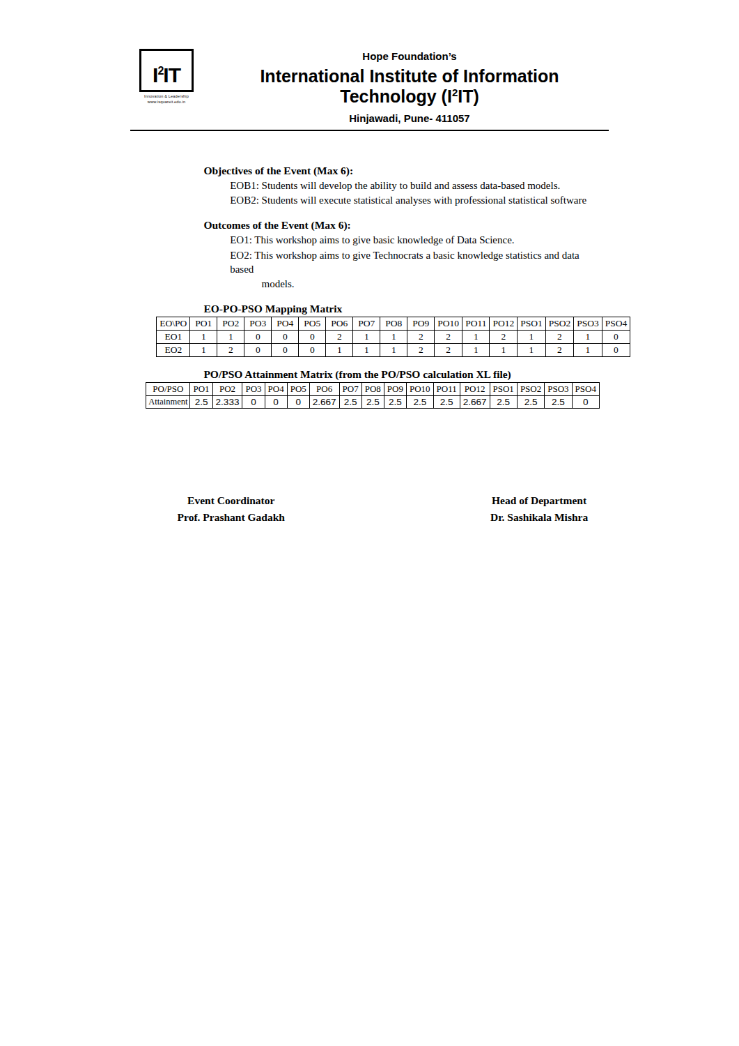I2IT
Innovation & Leadership
www.isquareit.edu.in
Hope Foundation’s
International Institute of Information Technology (I2IT)
Hinjawadi, Pune- 411057
Objectives of the Event (Max 6):
EOB1: Students will develop the ability to build and assess data-based models.
EOB2: Students will execute statistical analyses with professional statistical software
Outcomes of the Event (Max 6):
EO1: This workshop aims to give basic knowledge of Data Science.
EO2: This workshop aims to give Technocrats a basic knowledge statistics and data based
models.
EO-PO-PSO Mapping Matrix
| EO\PO | PO1 | PO2 | PO3 | PO4 | PO5 | PO6 | PO7 | PO8 | PO9 | PO10 | PO11 | PO12 | PSO1 | PSO2 | PSO3 | PSO4 |
| --- | --- | --- | --- | --- | --- | --- | --- | --- | --- | --- | --- | --- | --- | --- | --- | --- |
| EO1 | 1 | 1 | 0 | 0 | 0 | 2 | 1 | 1 | 2 | 2 | 1 | 2 | 1 | 2 | 1 | 0 |
| EO2 | 1 | 2 | 0 | 0 | 0 | 1 | 1 | 1 | 2 | 2 | 1 | 1 | 1 | 2 | 1 | 0 |
PO/PSO Attainment Matrix (from the PO/PSO calculation XL file)
| PO/PSO | PO1 | PO2 | PO3 | PO4 | PO5 | PO6 | PO7 | PO8 | PO9 | PO10 | PO11 | PO12 | PSO1 | PSO2 | PSO3 | PSO4 |
| --- | --- | --- | --- | --- | --- | --- | --- | --- | --- | --- | --- | --- | --- | --- | --- | --- |
| Attainment | 2.5 | 2.333 | 0 | 0 | 0 | 2.667 | 2.5 | 2.5 | 2.5 | 2.5 | 2.5 | 2.667 | 2.5 | 2.5 | 2.5 | 0 |
Event Coordinator
Prof. Prashant Gadakh
Head of Department
Dr. Sashikala Mishra